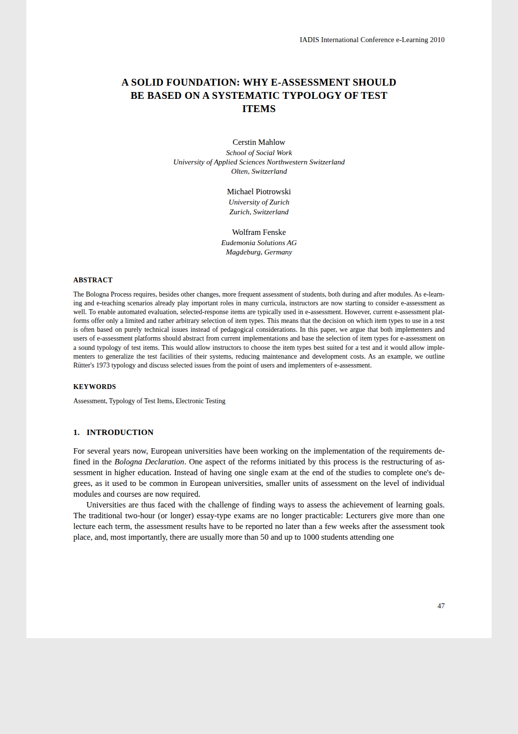IADIS International Conference e-Learning 2010
A Solid Foundation: Why E-Assessment Should
Be Based on a Systematic Typology of Test
Items
Cerstin Mahlow
School of Social Work
University of Applied Sciences Northwestern Switzerland
Olten, Switzerland
Michael Piotrowski
University of Zurich
Zurich, Switzerland
Wolfram Fenske
Eudemonia Solutions AG
Magdeburg, Germany
ABSTRACT
The Bologna Process requires, besides other changes, more frequent assessment of students, both during and after modules. As e-learning and e-teaching scenarios already play important roles in many curricula, instructors are now starting to consider e-assessment as well. To enable automated evaluation, selected-response items are typically used in e-assessment. However, current e-assessment platforms offer only a limited and rather arbitrary selection of item types. This means that the decision on which item types to use in a test is often based on purely technical issues instead of pedagogical considerations. In this paper, we argue that both implementers and users of e-assessment platforms should abstract from current implementations and base the selection of item types for e-assessment on a sound typology of test items. This would allow instructors to choose the item types best suited for a test and it would allow implementers to generalize the test facilities of their systems, reducing maintenance and development costs. As an example, we outline Rütter's 1973 typology and discuss selected issues from the point of users and implementers of e-assessment.
KEYWORDS
Assessment, Typology of Test Items, Electronic Testing
1. INTRODUCTION
For several years now, European universities have been working on the implementation of the requirements defined in the Bologna Declaration. One aspect of the reforms initiated by this process is the restructuring of assessment in higher education. Instead of having one single exam at the end of the studies to complete one's degrees, as it used to be common in European universities, smaller units of assessment on the level of individual modules and courses are now required.
Universities are thus faced with the challenge of finding ways to assess the achievement of learning goals. The traditional two-hour (or longer) essay-type exams are no longer practicable: Lecturers give more than one lecture each term, the assessment results have to be reported no later than a few weeks after the assessment took place, and, most importantly, there are usually more than 50 and up to 1000 students attending one
47